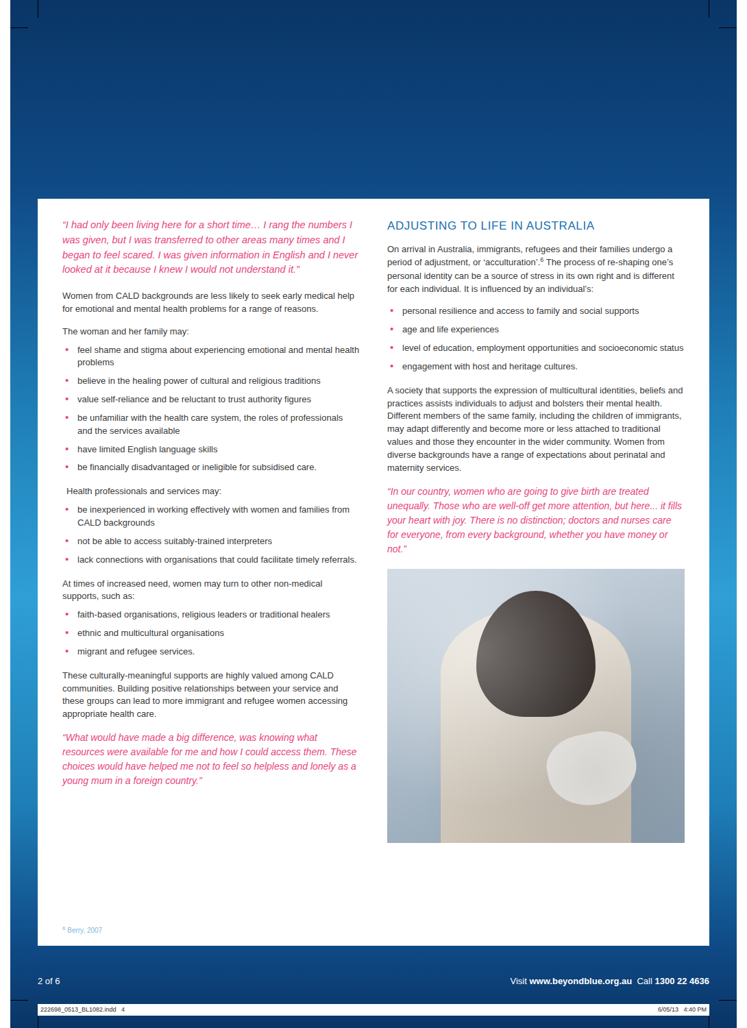“I had only been living here for a short time… I rang the numbers I was given, but I was transferred to other areas many times and I began to feel scared. I was given information in English and I never looked at it because I knew I would not understand it.”
Women from CALD backgrounds are less likely to seek early medical help for emotional and mental health problems for a range of reasons.
The woman and her family may:
feel shame and stigma about experiencing emotional and mental health problems
believe in the healing power of cultural and religious traditions
value self-reliance and be reluctant to trust authority figures
be unfamiliar with the health care system, the roles of professionals and the services available
have limited English language skills
be financially disadvantaged or ineligible for subsidised care.
Health professionals and services may:
be inexperienced in working effectively with women and families from CALD backgrounds
not be able to access suitably-trained interpreters
lack connections with organisations that could facilitate timely referrals.
At times of increased need, women may turn to other non-medical supports, such as:
faith-based organisations, religious leaders or traditional healers
ethnic and multicultural organisations
migrant and refugee services.
These culturally-meaningful supports are highly valued among CALD communities. Building positive relationships between your service and these groups can lead to more immigrant and refugee women accessing appropriate health care.
“What would have made a big difference, was knowing what resources were available for me and how I could access them. These choices would have helped me not to feel so helpless and lonely as a young mum in a foreign country.”
Adjusting to life in Australia
On arrival in Australia, immigrants, refugees and their families undergo a period of adjustment, or ‘acculturation’.6 The process of re-shaping one’s personal identity can be a source of stress in its own right and is different for each individual. It is influenced by an individual’s:
personal resilience and access to family and social supports
age and life experiences
level of education, employment opportunities and socioeconomic status
engagement with host and heritage cultures.
A society that supports the expression of multicultural identities, beliefs and practices assists individuals to adjust and bolsters their mental health. Different members of the same family, including the children of immigrants, may adapt differently and become more or less attached to traditional values and those they encounter in the wider community. Women from diverse backgrounds have a range of expectations about perinatal and maternity services.
“In our country, women who are going to give birth are treated unequally. Those who are well-off get more attention, but here... it fills your heart with joy. There is no distinction; doctors and nurses care for everyone, from every background, whether you have money or not.”
6 Berry, 2007
2 of 6
Visit www.beyondblue.org.au Call 1300 22 4636
222698_0513_BL1082.indd 4 6/05/13 4:40 PM